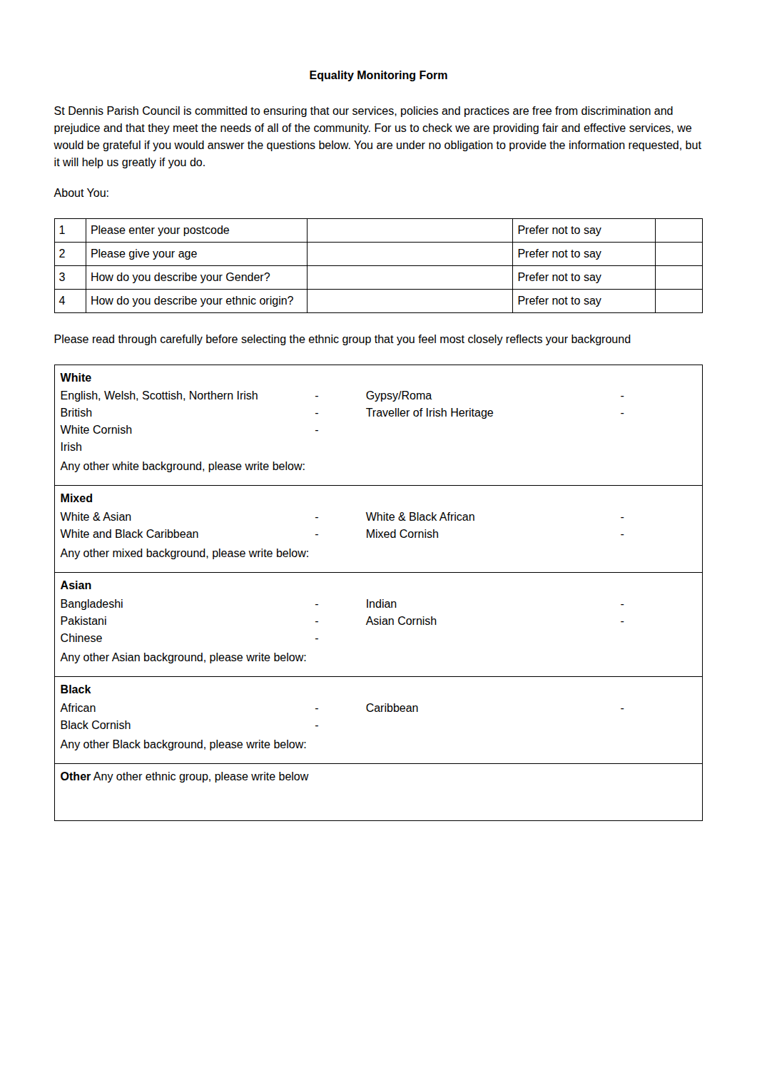Equality Monitoring Form
St Dennis Parish Council is committed to ensuring that our services, policies and practices are free from discrimination and prejudice and that they meet the needs of all of the community. For us to check we are providing fair and effective services, we would be grateful if you would answer the questions below. You are under no obligation to provide the information requested, but it will help us greatly if you do.
About You:
| 1 | Please enter your postcode | | Prefer not to say | |
| 2 | Please give your age | | Prefer not to say | |
| 3 | How do you describe your Gender? | | Prefer not to say | |
| 4 | How do you describe your ethnic origin? | | Prefer not to say | |
Please read through carefully before selecting the ethnic group that you feel most closely reflects your background
| White English, Welsh, Scottish, Northern Irish - Gypsy/Roma - British - Traveller of Irish Heritage - White Cornish - Irish Any other white background, please write below: |
| Mixed White & Asian - White & Black African - White and Black Caribbean - Mixed Cornish - Any other mixed background, please write below: |
| Asian Bangladeshi - Indian - Pakistani - Asian Cornish - Chinese - Any other Asian background, please write below: |
| Black African - Caribbean - Black Cornish - Any other Black background, please write below: |
| Other Any other ethnic group, please write below |